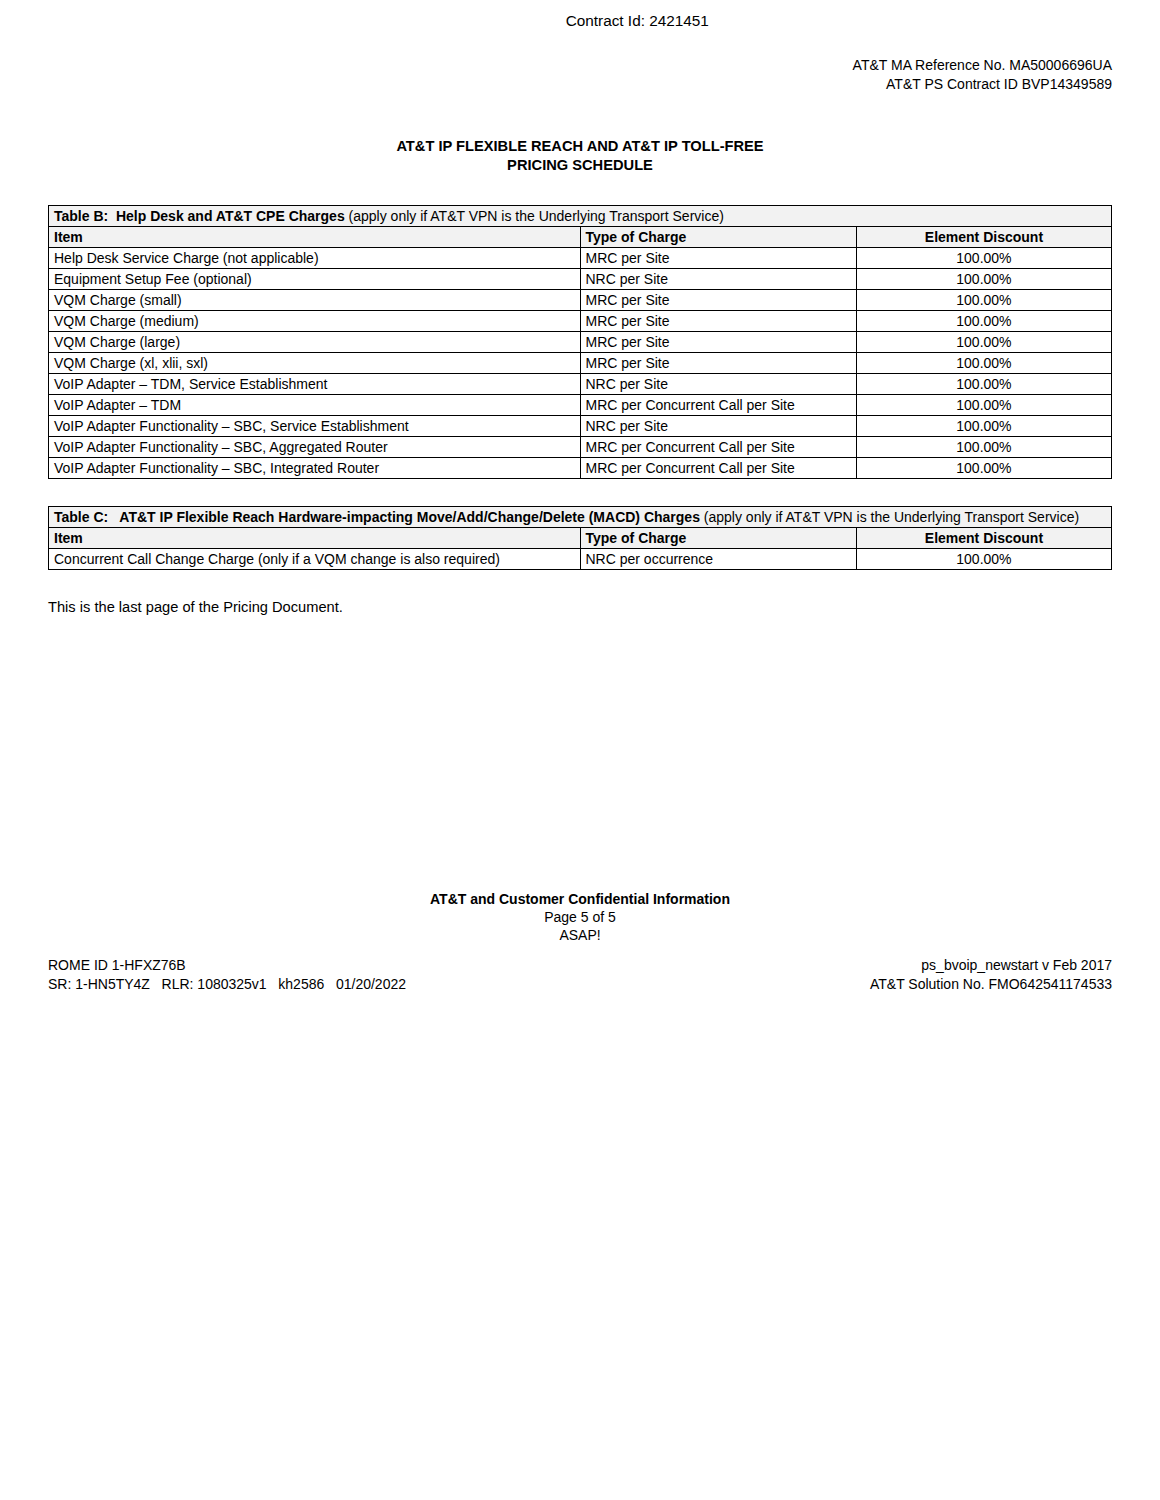Contract Id: 2421451
AT&T MA Reference No. MA50006696UA
AT&T PS Contract ID BVP14349589
AT&T IP FLEXIBLE REACH AND AT&T IP TOLL-FREE
PRICING SCHEDULE
| Table B: Help Desk and AT&T CPE Charges (apply only if AT&T VPN is the Underlying Transport Service) |
| Item | Type of Charge | Element Discount |
| Help Desk Service Charge (not applicable) | MRC per Site | 100.00% |
| Equipment Setup Fee (optional) | NRC per Site | 100.00% |
| VQM Charge (small) | MRC per Site | 100.00% |
| VQM Charge (medium) | MRC per Site | 100.00% |
| VQM Charge (large) | MRC per Site | 100.00% |
| VQM Charge (xl, xlii, sxl) | MRC per Site | 100.00% |
| VoIP Adapter – TDM, Service Establishment | NRC per Site | 100.00% |
| VoIP Adapter – TDM | MRC per Concurrent Call per Site | 100.00% |
| VoIP Adapter Functionality – SBC, Service Establishment | NRC per Site | 100.00% |
| VoIP Adapter Functionality – SBC, Aggregated Router | MRC per Concurrent Call per Site | 100.00% |
| VoIP Adapter Functionality – SBC, Integrated Router | MRC per Concurrent Call per Site | 100.00% |
| Table C: AT&T IP Flexible Reach Hardware-impacting Move/Add/Change/Delete (MACD) Charges (apply only if AT&T VPN is the Underlying Transport Service) |
| Item | Type of Charge | Element Discount |
| Concurrent Call Change Charge (only if a VQM change is also required) | NRC per occurrence | 100.00% |
This is the last page of the Pricing Document.
AT&T and Customer Confidential Information
Page 5 of 5
ASAP!
ROME ID 1-HFXZ76B
SR: 1-HN5TY4Z RLR: 1080325v1 kh2586 01/20/2022
ps_bvoip_newstart v Feb 2017
AT&T Solution No. FMO642541174533